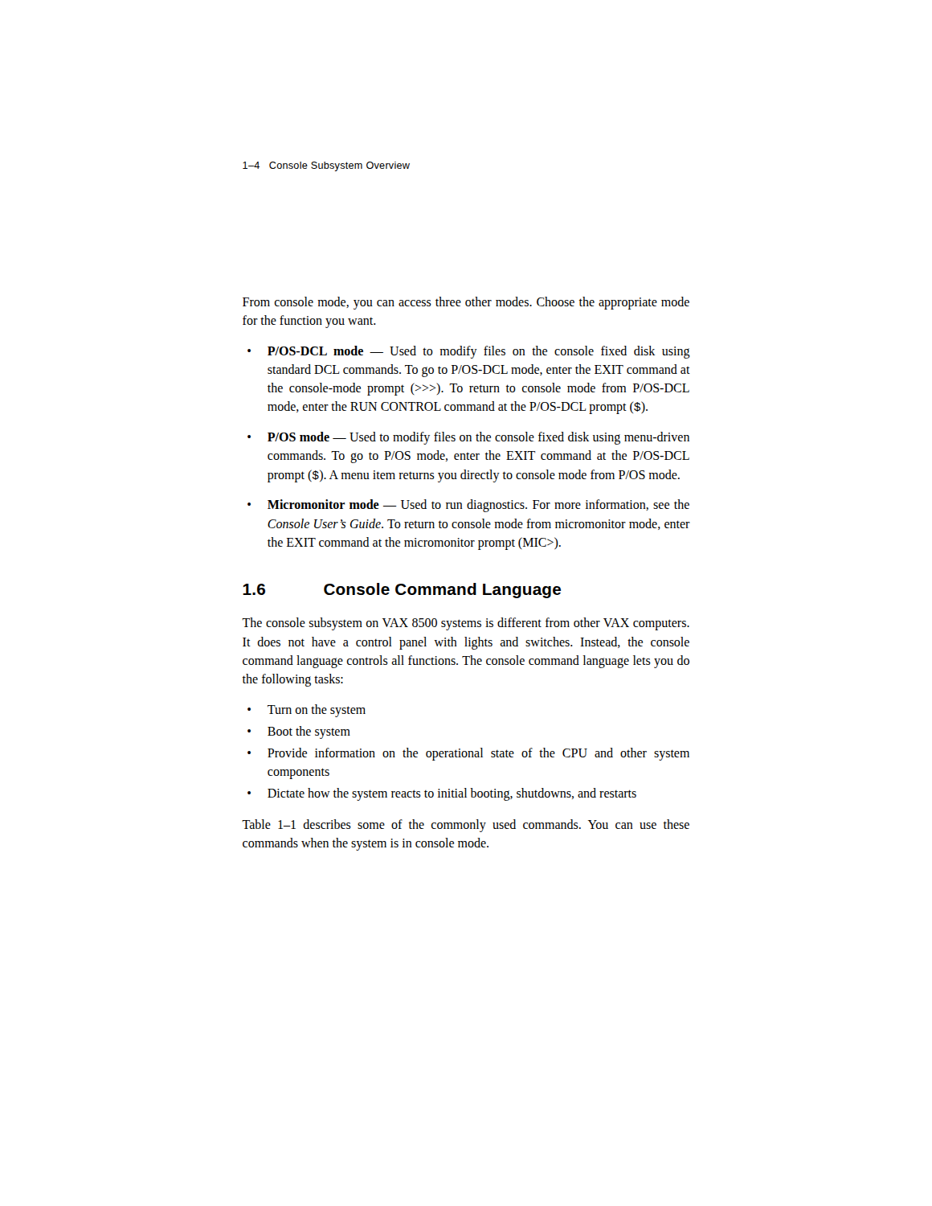1–4 Console Subsystem Overview
From console mode, you can access three other modes. Choose the appropriate mode for the function you want.
P/OS-DCL mode — Used to modify files on the console fixed disk using standard DCL commands. To go to P/OS-DCL mode, enter the EXIT command at the console-mode prompt (>>>). To return to console mode from P/OS-DCL mode, enter the RUN CONTROL command at the P/OS-DCL prompt ($).
P/OS mode — Used to modify files on the console fixed disk using menu-driven commands. To go to P/OS mode, enter the EXIT command at the P/OS-DCL prompt ($). A menu item returns you directly to console mode from P/OS mode.
Micromonitor mode — Used to run diagnostics. For more information, see the Console User’s Guide. To return to console mode from micromonitor mode, enter the EXIT command at the micromonitor prompt (MIC>).
1.6 Console Command Language
The console subsystem on VAX 8500 systems is different from other VAX computers. It does not have a control panel with lights and switches. Instead, the console command language controls all functions. The console command language lets you do the following tasks:
Turn on the system
Boot the system
Provide information on the operational state of the CPU and other system components
Dictate how the system reacts to initial booting, shutdowns, and restarts
Table 1–1 describes some of the commonly used commands. You can use these commands when the system is in console mode.